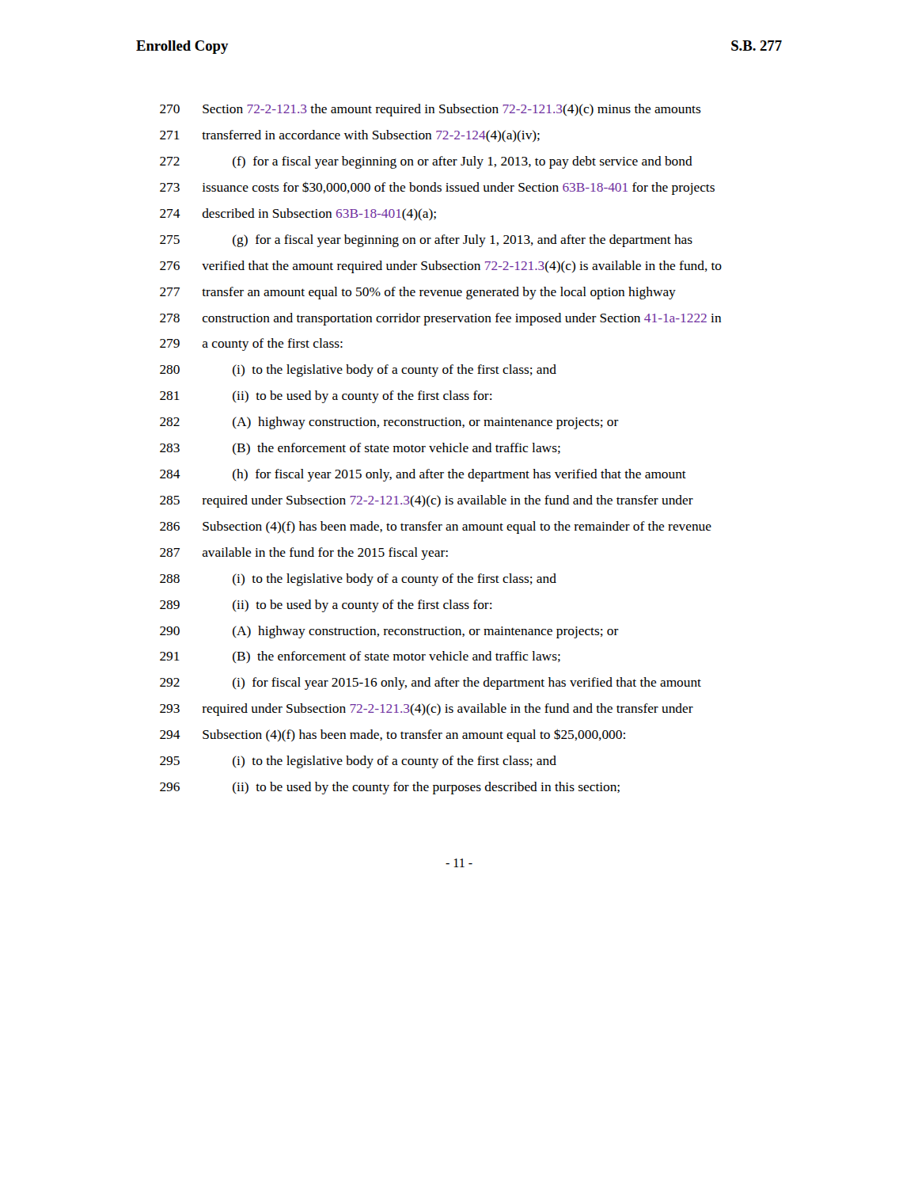Enrolled Copy S.B. 277
270 Section 72-2-121.3 the amount required in Subsection 72-2-121.3(4)(c) minus the amounts
271 transferred in accordance with Subsection 72-2-124(4)(a)(iv);
272(f) for a fiscal year beginning on or after July 1, 2013, to pay debt service and bond
273 issuance costs for $30,000,000 of the bonds issued under Section 63B-18-401 for the projects
274 described in Subsection 63B-18-401(4)(a);
275(g) for a fiscal year beginning on or after July 1, 2013, and after the department has
276 verified that the amount required under Subsection 72-2-121.3(4)(c) is available in the fund, to
277 transfer an amount equal to 50% of the revenue generated by the local option highway
278 construction and transportation corridor preservation fee imposed under Section 41-1a-1222 in
279 a county of the first class:
280(i) to the legislative body of a county of the first class; and
281(ii) to be used by a county of the first class for:
282(A) highway construction, reconstruction, or maintenance projects; or
283(B) the enforcement of state motor vehicle and traffic laws;
284(h) for fiscal year 2015 only, and after the department has verified that the amount
285 required under Subsection 72-2-121.3(4)(c) is available in the fund and the transfer under
286 Subsection (4)(f) has been made, to transfer an amount equal to the remainder of the revenue
287 available in the fund for the 2015 fiscal year:
288(i) to the legislative body of a county of the first class; and
289(ii) to be used by a county of the first class for:
290(A) highway construction, reconstruction, or maintenance projects; or
291(B) the enforcement of state motor vehicle and traffic laws;
292(i) for fiscal year 2015-16 only, and after the department has verified that the amount
293 required under Subsection 72-2-121.3(4)(c) is available in the fund and the transfer under
294 Subsection (4)(f) has been made, to transfer an amount equal to $25,000,000:
295(i) to the legislative body of a county of the first class; and
296(ii) to be used by the county for the purposes described in this section;
- 11 -